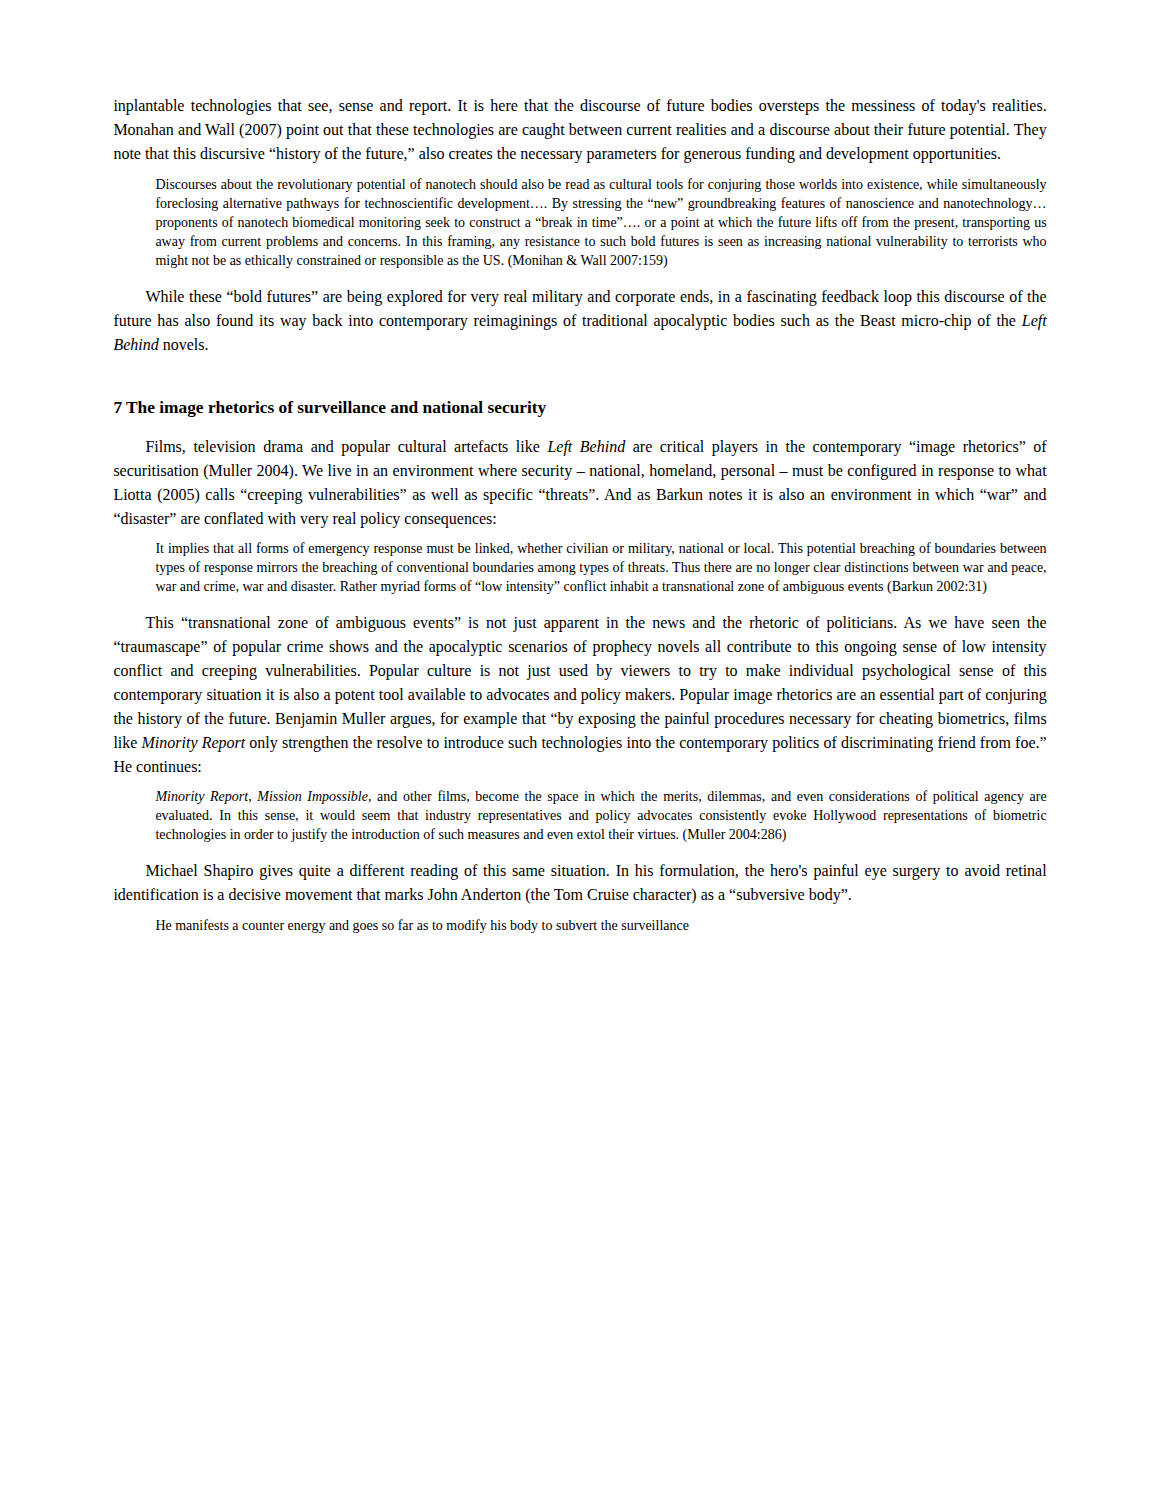inplantable technologies that see, sense and report. It is here that the discourse of future bodies oversteps the messiness of today's realities. Monahan and Wall (2007) point out that these technologies are caught between current realities and a discourse about their future potential. They note that this discursive “history of the future,” also creates the necessary parameters for generous funding and development opportunities.
Discourses about the revolutionary potential of nanotech should also be read as cultural tools for conjuring those worlds into existence, while simultaneously foreclosing alternative pathways for technoscientific development…. By stressing the “new” groundbreaking features of nanoscience and nanotechnology… proponents of nanotech biomedical monitoring seek to construct a “break in time”…. or a point at which the future lifts off from the present, transporting us away from current problems and concerns. In this framing, any resistance to such bold futures is seen as increasing national vulnerability to terrorists who might not be as ethically constrained or responsible as the US. (Monihan & Wall 2007:159)
While these “bold futures” are being explored for very real military and corporate ends, in a fascinating feedback loop this discourse of the future has also found its way back into contemporary reimaginings of traditional apocalyptic bodies such as the Beast micro-chip of the Left Behind novels.
7 The image rhetorics of surveillance and national security
Films, television drama and popular cultural artefacts like Left Behind are critical players in the contemporary “image rhetorics” of securitisation (Muller 2004). We live in an environment where security – national, homeland, personal – must be configured in response to what Liotta (2005) calls “creeping vulnerabilities” as well as specific “threats”. And as Barkun notes it is also an environment in which “war” and “disaster” are conflated with very real policy consequences:
It implies that all forms of emergency response must be linked, whether civilian or military, national or local. This potential breaching of boundaries between types of response mirrors the breaching of conventional boundaries among types of threats. Thus there are no longer clear distinctions between war and peace, war and crime, war and disaster. Rather myriad forms of “low intensity” conflict inhabit a transnational zone of ambiguous events (Barkun 2002:31)
This “transnational zone of ambiguous events” is not just apparent in the news and the rhetoric of politicians. As we have seen the “traumascape” of popular crime shows and the apocalyptic scenarios of prophecy novels all contribute to this ongoing sense of low intensity conflict and creeping vulnerabilities. Popular culture is not just used by viewers to try to make individual psychological sense of this contemporary situation it is also a potent tool available to advocates and policy makers. Popular image rhetorics are an essential part of conjuring the history of the future. Benjamin Muller argues, for example that “by exposing the painful procedures necessary for cheating biometrics, films like Minority Report only strengthen the resolve to introduce such technologies into the contemporary politics of discriminating friend from foe.” He continues:
Minority Report, Mission Impossible, and other films, become the space in which the merits, dilemmas, and even considerations of political agency are evaluated. In this sense, it would seem that industry representatives and policy advocates consistently evoke Hollywood representations of biometric technologies in order to justify the introduction of such measures and even extol their virtues. (Muller 2004:286)
Michael Shapiro gives quite a different reading of this same situation. In his formulation, the hero's painful eye surgery to avoid retinal identification is a decisive movement that marks John Anderton (the Tom Cruise character) as a “subversive body”.
He manifests a counter energy and goes so far as to modify his body to subvert the surveillance